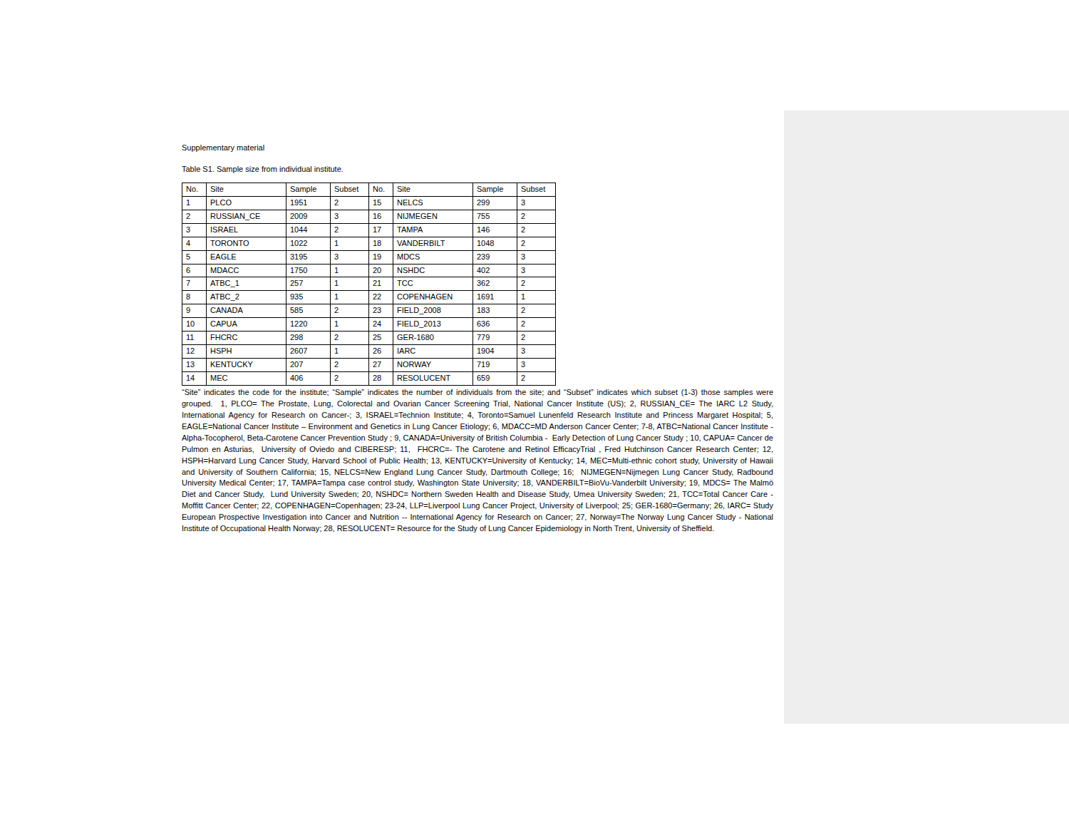Supplementary material
Table S1. Sample size from individual institute.
| No. | Site | Sample | Subset | No. | Site | Sample | Subset |
| --- | --- | --- | --- | --- | --- | --- | --- |
| 1 | PLCO | 1951 | 2 | 15 | NELCS | 299 | 3 |
| 2 | RUSSIAN_CE | 2009 | 3 | 16 | NIJMEGEN | 755 | 2 |
| 3 | ISRAEL | 1044 | 2 | 17 | TAMPA | 146 | 2 |
| 4 | TORONTO | 1022 | 1 | 18 | VANDERBILT | 1048 | 2 |
| 5 | EAGLE | 3195 | 3 | 19 | MDCS | 239 | 3 |
| 6 | MDACC | 1750 | 1 | 20 | NSHDC | 402 | 3 |
| 7 | ATBC_1 | 257 | 1 | 21 | TCC | 362 | 2 |
| 8 | ATBC_2 | 935 | 1 | 22 | COPENHAGEN | 1691 | 1 |
| 9 | CANADA | 585 | 2 | 23 | FIELD_2008 | 183 | 2 |
| 10 | CAPUA | 1220 | 1 | 24 | FIELD_2013 | 636 | 2 |
| 11 | FHCRC | 298 | 2 | 25 | GER-1680 | 779 | 2 |
| 12 | HSPH | 2607 | 1 | 26 | IARC | 1904 | 3 |
| 13 | KENTUCKY | 207 | 2 | 27 | NORWAY | 719 | 3 |
| 14 | MEC | 406 | 2 | 28 | RESOLUCENT | 659 | 2 |
“Site” indicates the code for the institute; “Sample” indicates the number of individuals from the site; and “Subset” indicates which subset (1-3) those samples were grouped. 1, PLCO= The Prostate, Lung, Colorectal and Ovarian Cancer Screening Trial, National Cancer Institute (US); 2, RUSSIAN_CE= The IARC L2 Study, International Agency for Research on Cancer-; 3, ISRAEL=Technion Institute; 4, Toronto=Samuel Lunenfeld Research Institute and Princess Margaret Hospital; 5, EAGLE=National Cancer Institute – Environment and Genetics in Lung Cancer Etiology; 6, MDACC=MD Anderson Cancer Center; 7-8, ATBC=National Cancer Institute - Alpha-Tocopherol, Beta-Carotene Cancer Prevention Study ; 9, CANADA=University of British Columbia - Early Detection of Lung Cancer Study ; 10, CAPUA= Cancer de Pulmon en Asturias, University of Oviedo and CIBERESP; 11, FHCRC=- The Carotene and Retinol EfficacyTrial , Fred Hutchinson Cancer Research Center; 12, HSPH=Harvard Lung Cancer Study, Harvard School of Public Health; 13, KENTUCKY=University of Kentucky; 14, MEC=Multi-ethnic cohort study, University of Hawaii and University of Southern California; 15, NELCS=New England Lung Cancer Study, Dartmouth College; 16; NIJMEGEN=Nijmegen Lung Cancer Study, Radbound University Medical Center; 17, TAMPA=Tampa case control study, Washington State University; 18, VANDERBILT=BioVu-Vanderbilt University; 19, MDCS= The Malmö Diet and Cancer Study, Lund University Sweden; 20, NSHDC= Northern Sweden Health and Disease Study, Umea University Sweden; 21, TCC=Total Cancer Care - Moffitt Cancer Center; 22, COPENHAGEN=Copenhagen; 23-24, LLP=Liverpool Lung Cancer Project, University of Liverpool; 25; GER-1680=Germany; 26, IARC= Study European Prospective Investigation into Cancer and Nutrition -- International Agency for Research on Cancer; 27, Norway=The Norway Lung Cancer Study - National Institute of Occupational Health Norway; 28, RESOLUCENT= Resource for the Study of Lung Cancer Epidemiology in North Trent, University of Sheffield.